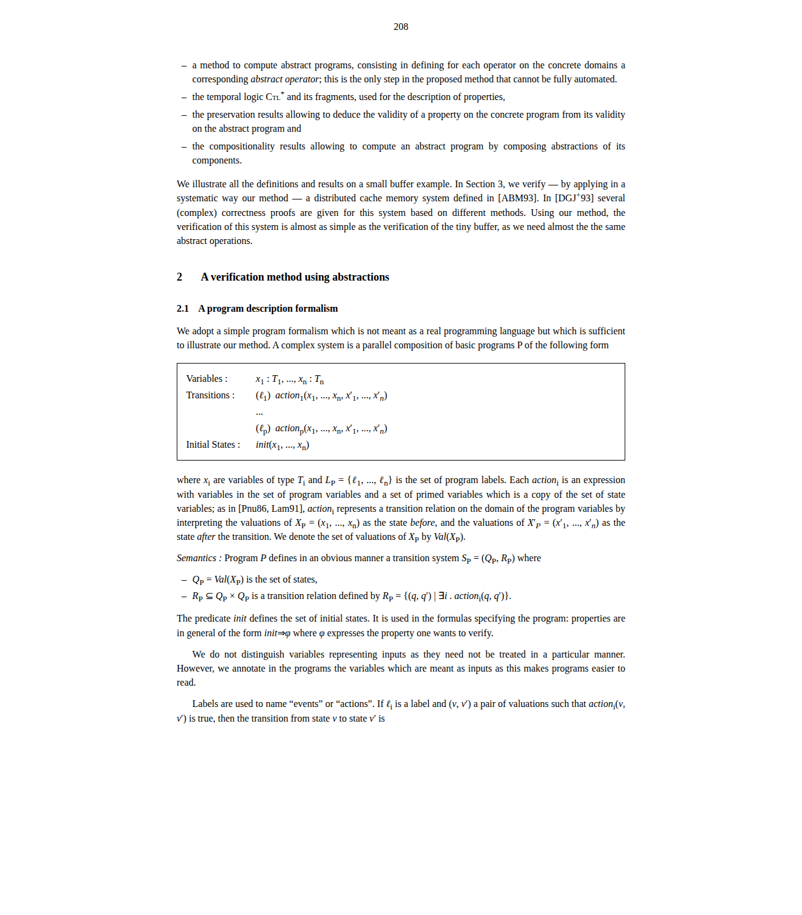208
a method to compute abstract programs, consisting in defining for each operator on the concrete domains a corresponding abstract operator; this is the only step in the proposed method that cannot be fully automated.
the temporal logic Ctl* and its fragments, used for the description of properties,
the preservation results allowing to deduce the validity of a property on the concrete program from its validity on the abstract program and
the compositionality results allowing to compute an abstract program by composing abstractions of its components.
We illustrate all the definitions and results on a small buffer example. In Section 3, we verify — by applying in a systematic way our method — a distributed cache memory system defined in [ABM93]. In [DGJ+93] several (complex) correctness proofs are given for this system based on different methods. Using our method, the verification of this system is almost as simple as the verification of the tiny buffer, as we need almost the the same abstract operations.
2 A verification method using abstractions
2.1 A program description formalism
We adopt a simple program formalism which is not meant as a real programming language but which is sufficient to illustrate our method. A complex system is a parallel composition of basic programs P of the following form
| Variables : | x 1 : T 1 , ..., x n : T n |
| Transitions : | ( ℓ 1 ) action 1 ( x 1 , ..., x n , x ′ 1 , ..., x ′ n ) |
| | ... |
| | ( ℓ p ) action p ( x 1 , ..., x n , x ′ 1 , ..., x ′ n ) |
| Initial States : | init ( x 1 , ..., x n ) |
where xi are variables of type Ti and LP = {ℓ1, ..., ℓn} is the set of program labels. Each actioni is an expression with variables in the set of program variables and a set of primed variables which is a copy of the set of state variables; as in [Pnu86, Lam91], actioni represents a transition relation on the domain of the program variables by interpreting the valuations of XP = (x1, ..., xn) as the state before, and the valuations of X′P = (x′1, ..., x′n) as the state after the transition. We denote the set of valuations of XP by Val(XP).
Semantics : Program P defines in an obvious manner a transition system SP = (QP, RP) where
QP = Val(XP) is the set of states,
RP ⊆ QP × QP is a transition relation defined by RP = {(q, q′) | ∃i . actioni(q, q′)}.
The predicate init defines the set of initial states. It is used in the formulas specifying the program: properties are in general of the form init⇒φ where φ expresses the property one wants to verify.
We do not distinguish variables representing inputs as they need not be treated in a particular manner. However, we annotate in the programs the variables which are meant as inputs as this makes programs easier to read.
Labels are used to name “events” or “actions”. If ℓi is a label and (v, v′) a pair of valuations such that actioni(v, v′) is true, then the transition from state v to state v′ is